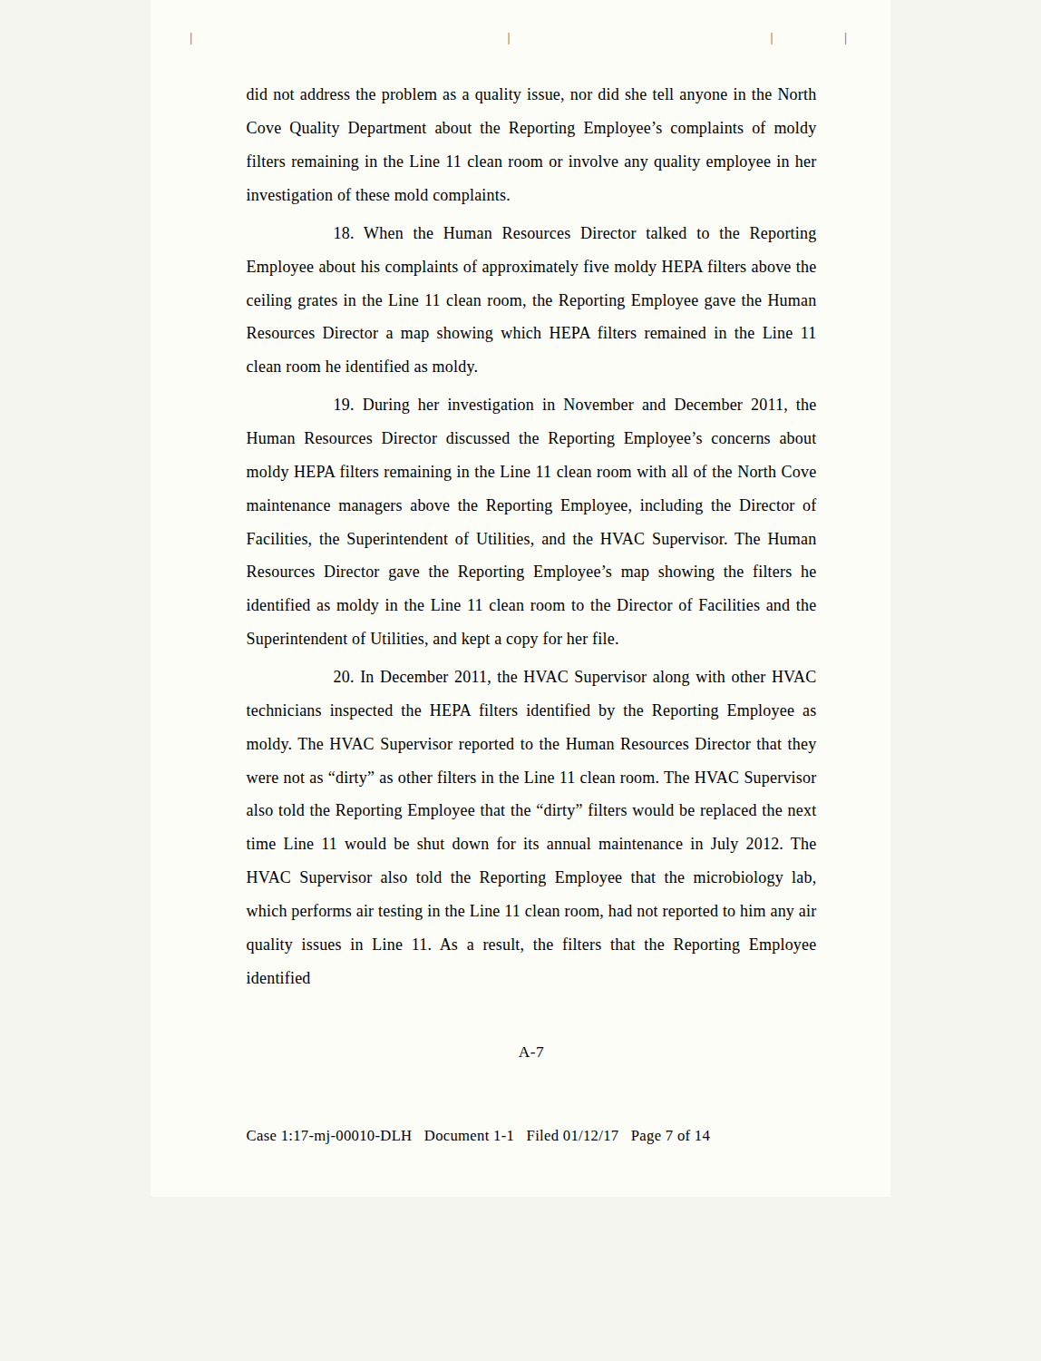| | | |
did not address the problem as a quality issue, nor did she tell anyone in the North Cove Quality Department about the Reporting Employee’s complaints of moldy filters remaining in the Line 11 clean room or involve any quality employee in her investigation of these mold complaints.
18. When the Human Resources Director talked to the Reporting Employee about his complaints of approximately five moldy HEPA filters above the ceiling grates in the Line 11 clean room, the Reporting Employee gave the Human Resources Director a map showing which HEPA filters remained in the Line 11 clean room he identified as moldy.
19. During her investigation in November and December 2011, the Human Resources Director discussed the Reporting Employee’s concerns about moldy HEPA filters remaining in the Line 11 clean room with all of the North Cove maintenance managers above the Reporting Employee, including the Director of Facilities, the Superintendent of Utilities, and the HVAC Supervisor. The Human Resources Director gave the Reporting Employee’s map showing the filters he identified as moldy in the Line 11 clean room to the Director of Facilities and the Superintendent of Utilities, and kept a copy for her file.
20. In December 2011, the HVAC Supervisor along with other HVAC technicians inspected the HEPA filters identified by the Reporting Employee as moldy. The HVAC Supervisor reported to the Human Resources Director that they were not as “dirty” as other filters in the Line 11 clean room. The HVAC Supervisor also told the Reporting Employee that the “dirty” filters would be replaced the next time Line 11 would be shut down for its annual maintenance in July 2012. The HVAC Supervisor also told the Reporting Employee that the microbiology lab, which performs air testing in the Line 11 clean room, had not reported to him any air quality issues in Line 11. As a result, the filters that the Reporting Employee identified
A-7
Case 1:17-mj-00010-DLH Document 1-1 Filed 01/12/17 Page 7 of 14